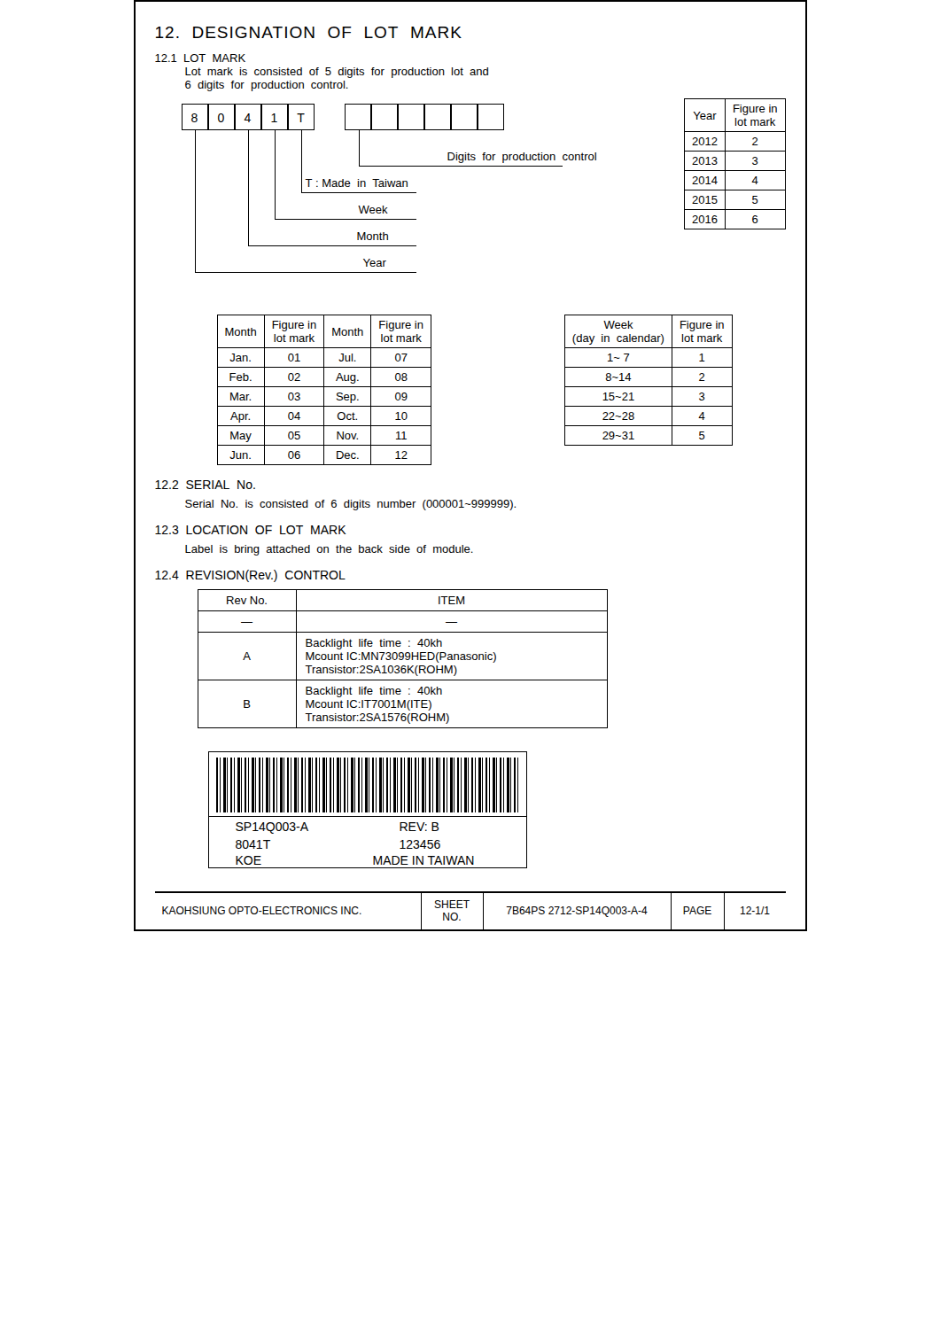12. DESIGNATION OF LOT MARK
12.1 LOT MARK
Lot mark is consisted of 5 digits for production lot and
6 digits for production control.
| Year | Figure in lot mark |
| --- | --- |
| 2012 | 2 |
| 2013 | 3 |
| 2014 | 4 |
| 2015 | 5 |
| 2016 | 6 |
8
0
4
1
T
Digits for production control
T : Made in Taiwan
Week
Month
Year
| Month | Figure in lot mark | Month | Figure in lot mark |
| --- | --- | --- | --- |
| Jan. | 01 | Jul. | 07 |
| Feb. | 02 | Aug. | 08 |
| Mar. | 03 | Sep. | 09 |
| Apr. | 04 | Oct. | 10 |
| May | 05 | Nov. | 11 |
| Jun. | 06 | Dec. | 12 |
| Week (day in calendar) | Figure in lot mark |
| --- | --- |
| 1~ 7 | 1 |
| 8~14 | 2 |
| 15~21 | 3 |
| 22~28 | 4 |
| 29~31 | 5 |
12.2 SERIAL No.
Serial No. is consisted of 6 digits number (000001~999999).
12.3 LOCATION OF LOT MARK
Label is bring attached on the back side of module.
12.4 REVISION(Rev.) CONTROL
| Rev No. | ITEM |
| --- | --- |
| — | — |
| A | Backlight life time : 40kh Mcount IC:MN73099HED(Panasonic) Transistor:2SA1036K(ROHM) |
| B | Backlight life time : 40kh Mcount IC:IT7001M(ITE) Transistor:2SA1576(ROHM) |
SP14Q003-A REV: B 8041T 123456 KOE MADE IN TAIWAN
KAOHSIUNG OPTO-ELECTRONICS INC.
SHEET
NO.
7B64PS 2712-SP14Q003-A-4
PAGE
12-1/1